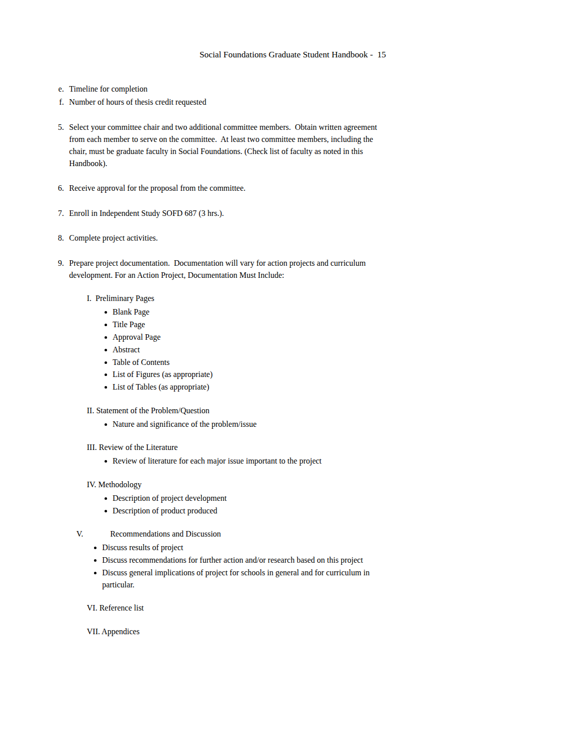Social Foundations Graduate Student Handbook - 15
Timeline for completion
Number of hours of thesis credit requested
Select your committee chair and two additional committee members. Obtain written agreement from each member to serve on the committee. At least two committee members, including the chair, must be graduate faculty in Social Foundations. (Check list of faculty as noted in this Handbook).
Receive approval for the proposal from the committee.
Enroll in Independent Study SOFD 687 (3 hrs.).
Complete project activities.
Prepare project documentation. Documentation will vary for action projects and curriculum development. For an Action Project, Documentation Must Include:
I. Preliminary Pages
Blank Page
Title Page
Approval Page
Abstract
Table of Contents
List of Figures (as appropriate)
List of Tables (as appropriate)
II. Statement of the Problem/Question
Nature and significance of the problem/issue
III. Review of the Literature
Review of literature for each major issue important to the project
IV. Methodology
Description of project development
Description of product produced
V. Recommendations and Discussion
Discuss results of project
Discuss recommendations for further action and/or research based on this project
Discuss general implications of project for schools in general and for curriculum in particular.
VI. Reference list
VII. Appendices